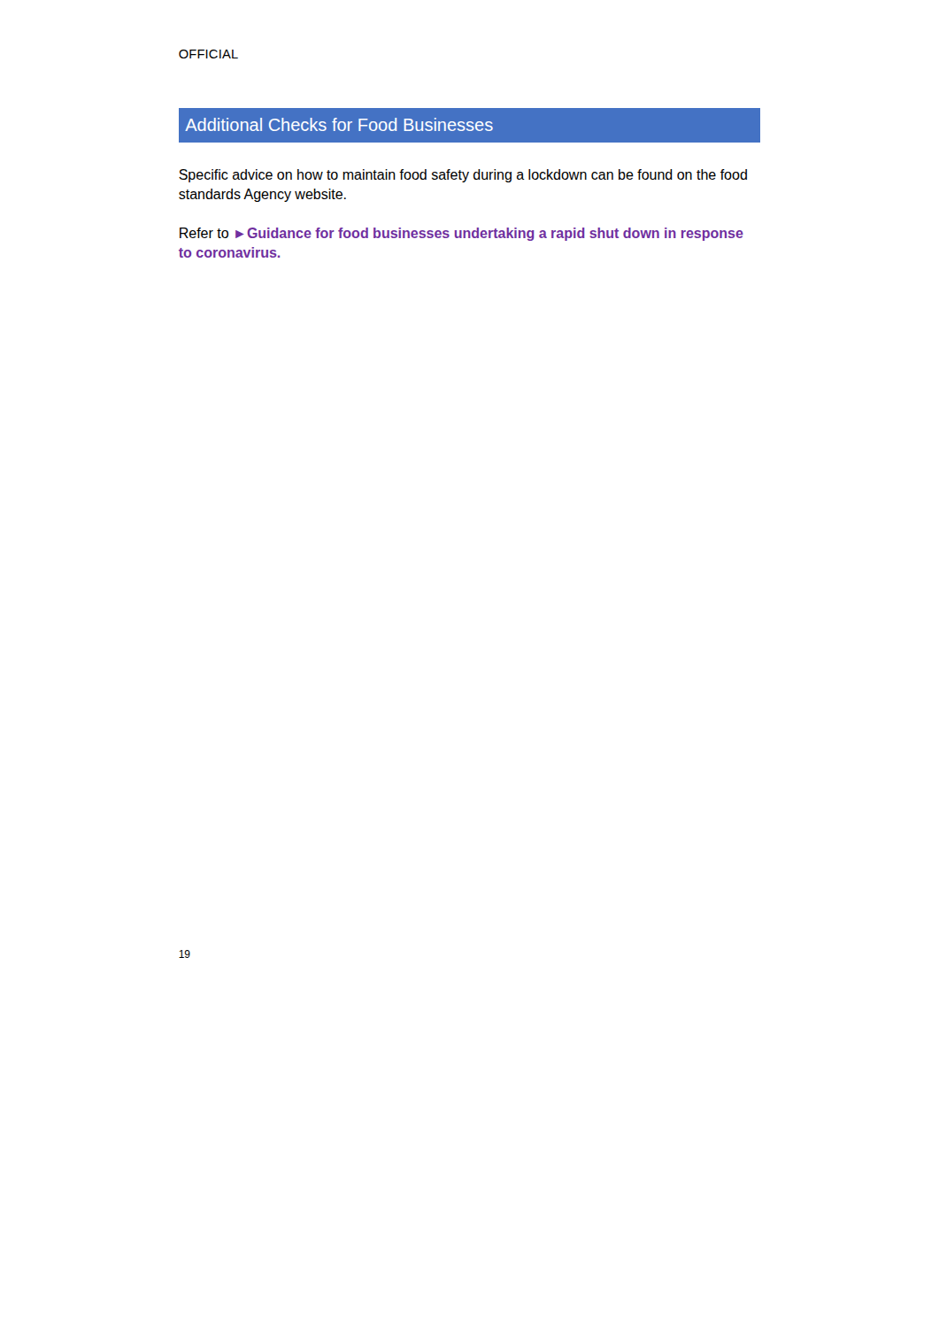OFFICIAL
Additional Checks for Food Businesses
Specific advice on how to maintain food safety during a lockdown can be found on the food standards Agency website.
Refer to ►Guidance for food businesses undertaking a rapid shut down in response to coronavirus.
19